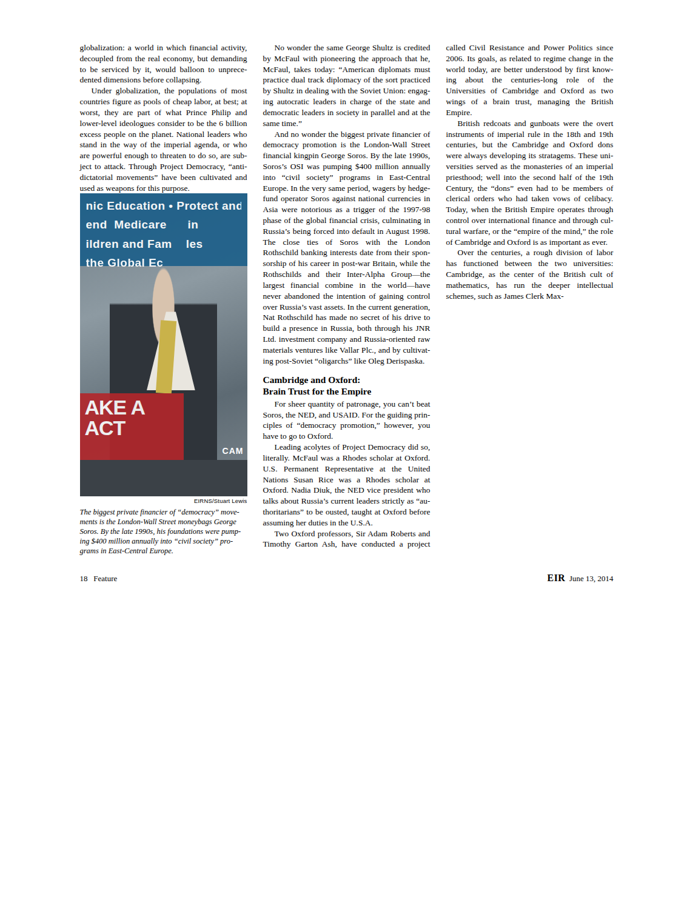globalization: a world in which financial activity, decoupled from the real economy, but demanding to be serviced by it, would balloon to unprecedented dimensions before collapsing.
Under globalization, the populations of most countries figure as pools of cheap labor, at best; at worst, they are part of what Prince Philip and lower-level ideologues consider to be the 6 billion excess people on the planet. National leaders who stand in the way of the imperial agenda, or who are powerful enough to threaten to do so, are subject to attack. Through Project Democracy, “anti-dictatorial movements” have been cultivated and used as weapons for this purpose.
nic Education • Protect and end Medicare in ildren and Fam les the Global Ec
AKE A
ACT
CAM
EIRNS/Stuart Lewis
The biggest private financier of “democracy” movements is the London-Wall Street moneybags George Soros. By the late 1990s, his foundations were pumping $400 million annually into “civil society” programs in East-Central Europe.
No wonder the same George Shultz is credited by McFaul with pioneering the approach that he, McFaul, takes today: “American diplomats must practice dual track diplomacy of the sort practiced by Shultz in dealing with the Soviet Union: engaging autocratic leaders in charge of the state and democratic leaders in society in parallel and at the same time.”
And no wonder the biggest private financier of democracy promotion is the London-Wall Street financial kingpin George Soros. By the late 1990s, Soros’s OSI was pumping $400 million annually into “civil society” programs in East-Central Europe. In the very same period, wagers by hedge-fund operator Soros against national currencies in Asia were notorious as a trigger of the 1997-98 phase of the global financial crisis, culminating in Russia’s being forced into default in August 1998. The close ties of Soros with the London Rothschild banking interests date from their sponsorship of his career in post-war Britain, while the Rothschilds and their Inter-Alpha Group—the largest financial combine in the world—have never abandoned the intention of gaining control over Russia’s vast assets. In the current generation, Nat Rothschild has made no secret of his drive to build a presence in Russia, both through his JNR Ltd. investment company and Russia-oriented raw materials ventures like Vallar Plc., and by cultivating post-Soviet “oligarchs” like Oleg Derispaska.
Cambridge and Oxford:
Brain Trust for the Empire
For sheer quantity of patronage, you can’t beat Soros, the NED, and USAID. For the guiding principles of “democracy promotion,” however, you have to go to Oxford.
Leading acolytes of Project Democracy did so, literally. McFaul was a Rhodes scholar at Oxford. U.S. Permanent Representative at the United Nations Susan Rice was a Rhodes scholar at Oxford. Nadia Diuk, the NED vice president who talks about Russia’s current leaders strictly as “authoritarians” to be ousted, taught at Oxford before assuming her duties in the U.S.A.
Two Oxford professors, Sir Adam Roberts and Timothy Garton Ash, have conducted a project called Civil Resistance and Power Politics since 2006. Its goals, as related to regime change in the world today, are better understood by first knowing about the centuries-long role of the Universities of Cambridge and Oxford as two wings of a brain trust, managing the British Empire.
British redcoats and gunboats were the overt instruments of imperial rule in the 18th and 19th centuries, but the Cambridge and Oxford dons were always developing its stratagems. These universities served as the monasteries of an imperial priesthood; well into the second half of the 19th Century, the “dons” even had to be members of clerical orders who had taken vows of celibacy. Today, when the British Empire operates through control over international finance and through cultural warfare, or the “empire of the mind,” the role of Cambridge and Oxford is as important as ever.
Over the centuries, a rough division of labor has functioned between the two universities: Cambridge, as the center of the British cult of mathematics, has run the deeper intellectual schemes, such as James Clerk Max-
18 Feature
EIR June 13, 2014